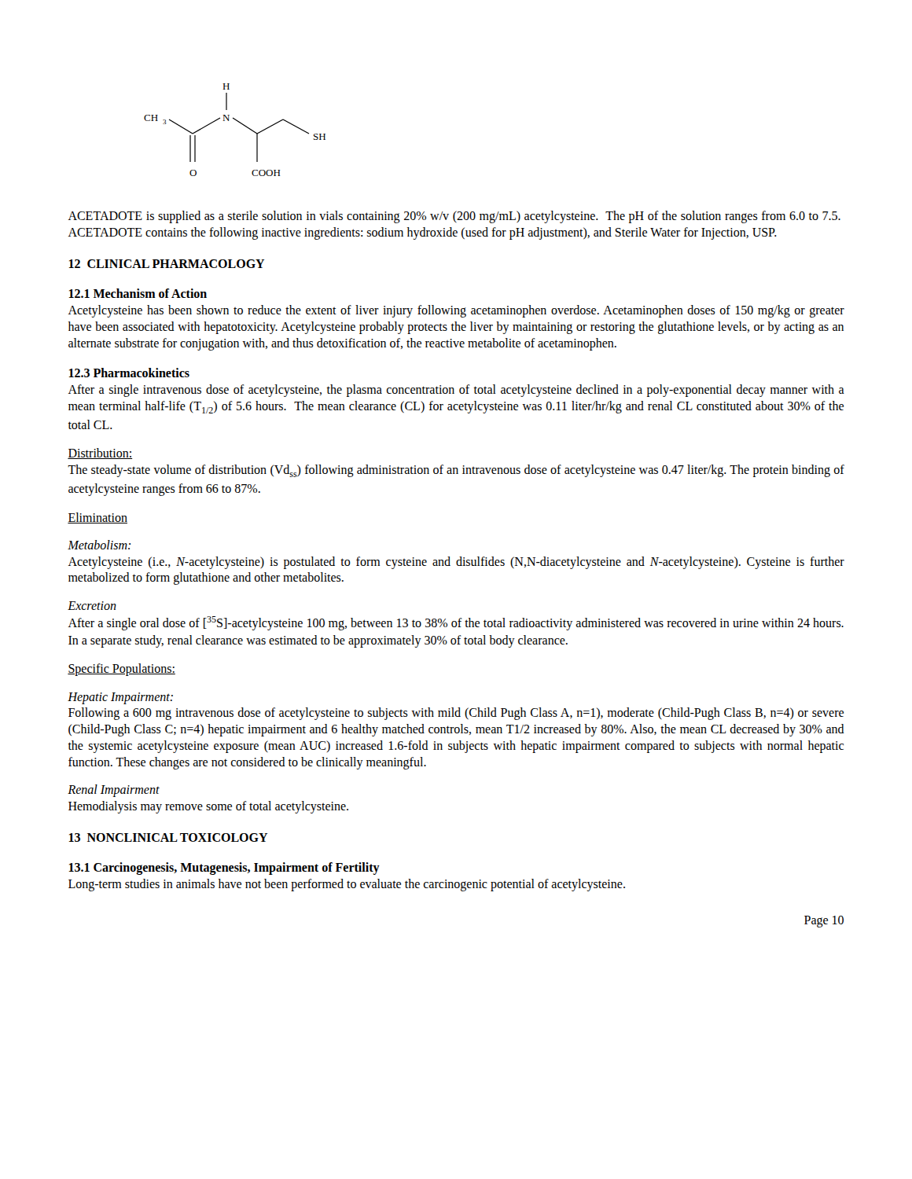H N CH 3 SH O COOH
ACETADOTE is supplied as a sterile solution in vials containing 20% w/v (200 mg/mL) acetylcysteine. The pH of the solution ranges from 6.0 to 7.5. ACETADOTE contains the following inactive ingredients: sodium hydroxide (used for pH adjustment), and Sterile Water for Injection, USP.
12 CLINICAL PHARMACOLOGY
12.1 Mechanism of Action
Acetylcysteine has been shown to reduce the extent of liver injury following acetaminophen overdose. Acetaminophen doses of 150 mg/kg or greater have been associated with hepatotoxicity. Acetylcysteine probably protects the liver by maintaining or restoring the glutathione levels, or by acting as an alternate substrate for conjugation with, and thus detoxification of, the reactive metabolite of acetaminophen.
12.3 Pharmacokinetics
After a single intravenous dose of acetylcysteine, the plasma concentration of total acetylcysteine declined in a poly-exponential decay manner with a mean terminal half-life (T1/2) of 5.6 hours. The mean clearance (CL) for acetylcysteine was 0.11 liter/hr/kg and renal CL constituted about 30% of the total CL.
Distribution:
The steady-state volume of distribution (Vdss) following administration of an intravenous dose of acetylcysteine was 0.47 liter/kg. The protein binding of acetylcysteine ranges from 66 to 87%.
Elimination
Metabolism:
Acetylcysteine (i.e., N-acetylcysteine) is postulated to form cysteine and disulfides (N,N-diacetylcysteine and N-acetylcysteine). Cysteine is further metabolized to form glutathione and other metabolites.
Excretion
After a single oral dose of [35S]-acetylcysteine 100 mg, between 13 to 38% of the total radioactivity administered was recovered in urine within 24 hours. In a separate study, renal clearance was estimated to be approximately 30% of total body clearance.
Specific Populations:
Hepatic Impairment:
Following a 600 mg intravenous dose of acetylcysteine to subjects with mild (Child Pugh Class A, n=1), moderate (Child-Pugh Class B, n=4) or severe (Child-Pugh Class C; n=4) hepatic impairment and 6 healthy matched controls, mean T1/2 increased by 80%. Also, the mean CL decreased by 30% and the systemic acetylcysteine exposure (mean AUC) increased 1.6-fold in subjects with hepatic impairment compared to subjects with normal hepatic function. These changes are not considered to be clinically meaningful.
Renal Impairment
Hemodialysis may remove some of total acetylcysteine.
13 NONCLINICAL TOXICOLOGY
13.1 Carcinogenesis, Mutagenesis, Impairment of Fertility
Long-term studies in animals have not been performed to evaluate the carcinogenic potential of acetylcysteine.
Page 10